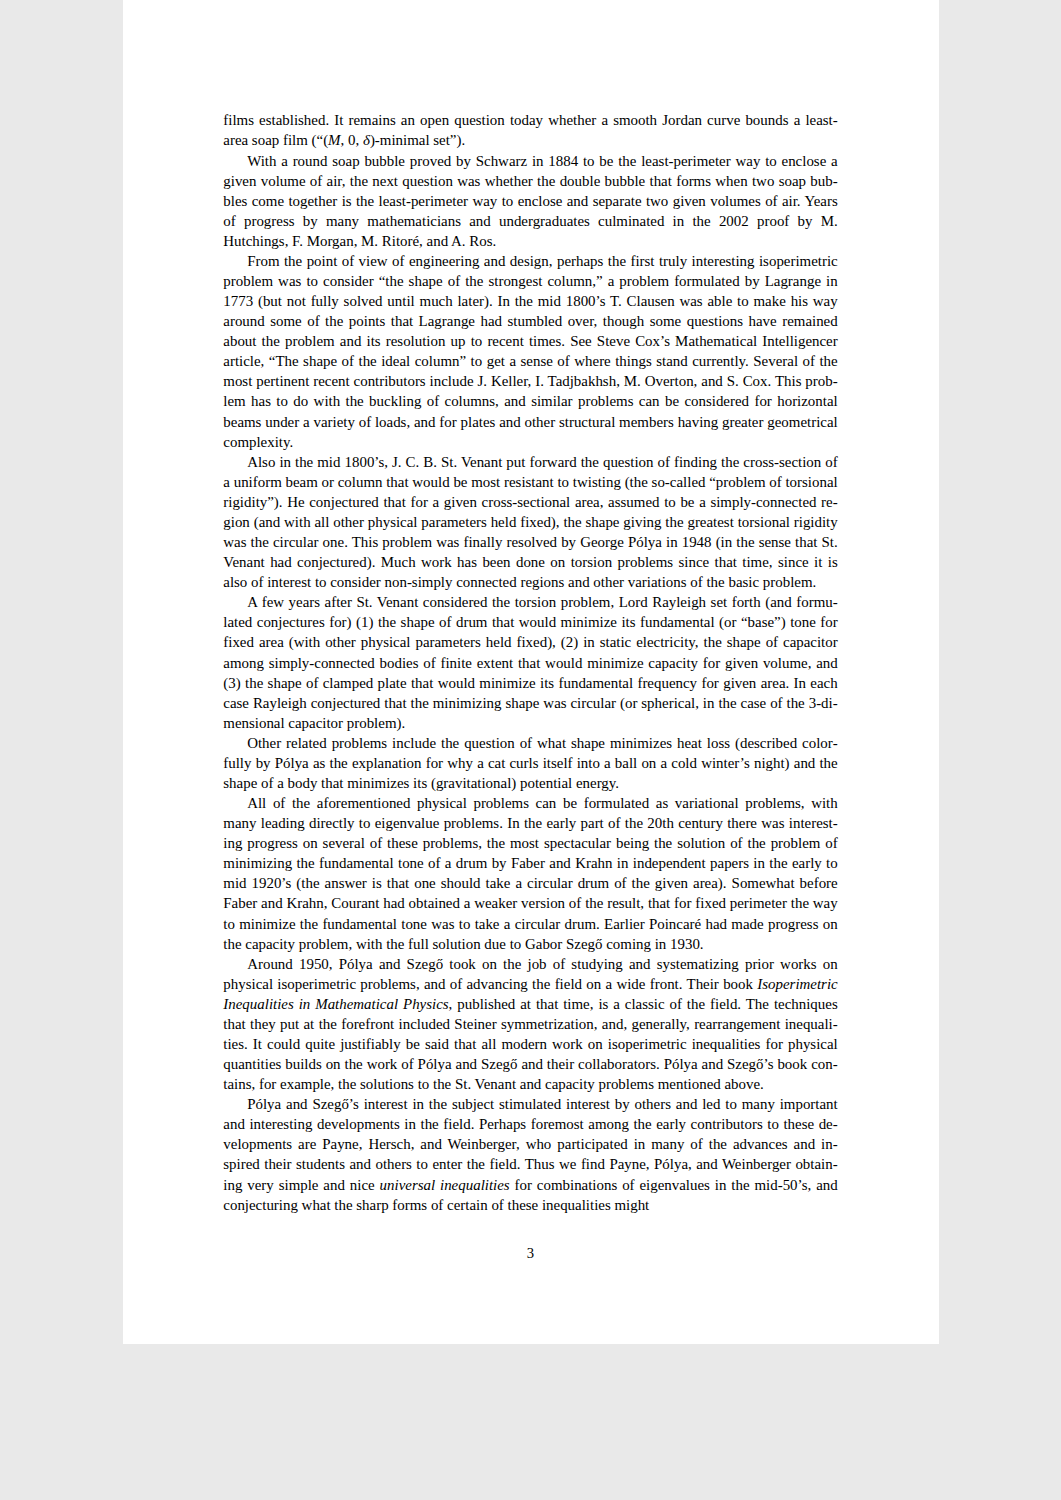films established. It remains an open question today whether a smooth Jordan curve bounds a least-area soap film (“(M, 0, δ)-minimal set”).
With a round soap bubble proved by Schwarz in 1884 to be the least-perimeter way to enclose a given volume of air, the next question was whether the double bubble that forms when two soap bubbles come together is the least-perimeter way to enclose and separate two given volumes of air. Years of progress by many mathematicians and undergraduates culminated in the 2002 proof by M. Hutchings, F. Morgan, M. Ritoré, and A. Ros.
From the point of view of engineering and design, perhaps the first truly interesting isoperimetric problem was to consider “the shape of the strongest column,” a problem formulated by Lagrange in 1773 (but not fully solved until much later). In the mid 1800’s T. Clausen was able to make his way around some of the points that Lagrange had stumbled over, though some questions have remained about the problem and its resolution up to recent times. See Steve Cox’s Mathematical Intelligencer article, “The shape of the ideal column” to get a sense of where things stand currently. Several of the most pertinent recent contributors include J. Keller, I. Tadjbakhsh, M. Overton, and S. Cox. This problem has to do with the buckling of columns, and similar problems can be considered for horizontal beams under a variety of loads, and for plates and other structural members having greater geometrical complexity.
Also in the mid 1800’s, J. C. B. St. Venant put forward the question of finding the cross-section of a uniform beam or column that would be most resistant to twisting (the so-called “problem of torsional rigidity”). He conjectured that for a given cross-sectional area, assumed to be a simply-connected region (and with all other physical parameters held fixed), the shape giving the greatest torsional rigidity was the circular one. This problem was finally resolved by George Pólya in 1948 (in the sense that St. Venant had conjectured). Much work has been done on torsion problems since that time, since it is also of interest to consider non-simply connected regions and other variations of the basic problem.
A few years after St. Venant considered the torsion problem, Lord Rayleigh set forth (and formulated conjectures for) (1) the shape of drum that would minimize its fundamental (or “base”) tone for fixed area (with other physical parameters held fixed), (2) in static electricity, the shape of capacitor among simply-connected bodies of finite extent that would minimize capacity for given volume, and (3) the shape of clamped plate that would minimize its fundamental frequency for given area. In each case Rayleigh conjectured that the minimizing shape was circular (or spherical, in the case of the 3-dimensional capacitor problem).
Other related problems include the question of what shape minimizes heat loss (described colorfully by Pólya as the explanation for why a cat curls itself into a ball on a cold winter’s night) and the shape of a body that minimizes its (gravitational) potential energy.
All of the aforementioned physical problems can be formulated as variational problems, with many leading directly to eigenvalue problems. In the early part of the 20th century there was interesting progress on several of these problems, the most spectacular being the solution of the problem of minimizing the fundamental tone of a drum by Faber and Krahn in independent papers in the early to mid 1920’s (the answer is that one should take a circular drum of the given area). Somewhat before Faber and Krahn, Courant had obtained a weaker version of the result, that for fixed perimeter the way to minimize the fundamental tone was to take a circular drum. Earlier Poincaré had made progress on the capacity problem, with the full solution due to Gabor Szegő coming in 1930.
Around 1950, Pólya and Szegő took on the job of studying and systematizing prior works on physical isoperimetric problems, and of advancing the field on a wide front. Their book Isoperimetric Inequalities in Mathematical Physics, published at that time, is a classic of the field. The techniques that they put at the forefront included Steiner symmetrization, and, generally, rearrangement inequalities. It could quite justifiably be said that all modern work on isoperimetric inequalities for physical quantities builds on the work of Pólya and Szegő and their collaborators. Pólya and Szegő’s book contains, for example, the solutions to the St. Venant and capacity problems mentioned above.
Pólya and Szegő’s interest in the subject stimulated interest by others and led to many important and interesting developments in the field. Perhaps foremost among the early contributors to these developments are Payne, Hersch, and Weinberger, who participated in many of the advances and inspired their students and others to enter the field. Thus we find Payne, Pólya, and Weinberger obtaining very simple and nice universal inequalities for combinations of eigenvalues in the mid-50’s, and conjecturing what the sharp forms of certain of these inequalities might
3